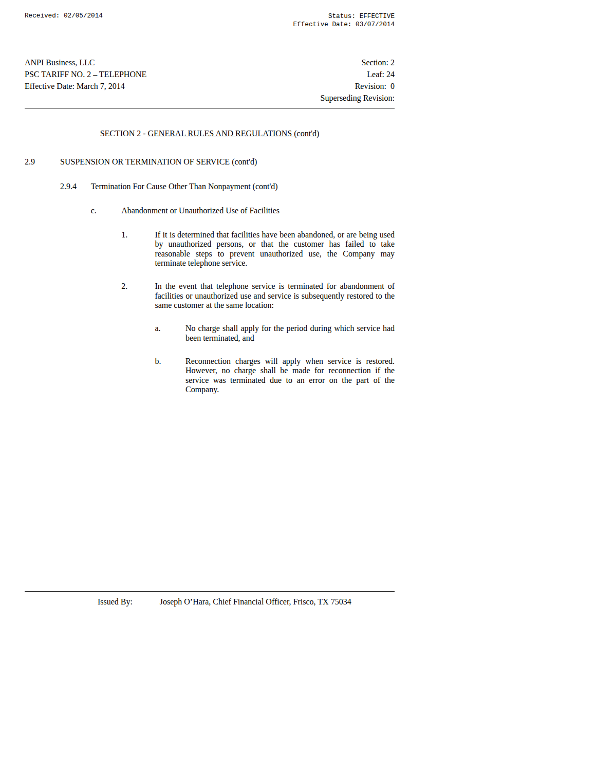Received: 02/05/2014
Status: EFFECTIVE
Effective Date: 03/07/2014
ANPI Business, LLC
PSC TARIFF NO. 2 – TELEPHONE
Effective Date: March 7, 2014
Section: 2
Leaf: 24
Revision: 0
Superseding Revision:
SECTION 2 - GENERAL RULES AND REGULATIONS (cont'd)
2.9
SUSPENSION OR TERMINATION OF SERVICE (cont'd)
2.9.4
Termination For Cause Other Than Nonpayment (cont'd)
c.
Abandonment or Unauthorized Use of Facilities
1.
If it is determined that facilities have been abandoned, or are being used by unauthorized persons, or that the customer has failed to take reasonable steps to prevent unauthorized use, the Company may terminate telephone service.
2.
In the event that telephone service is terminated for abandonment of facilities or unauthorized use and service is subsequently restored to the same customer at the same location:
a.
No charge shall apply for the period during which service had been terminated, and
b.
Reconnection charges will apply when service is restored. However, no charge shall be made for reconnection if the service was terminated due to an error on the part of the Company.
Issued By:
Joseph O’Hara, Chief Financial Officer, Frisco, TX 75034